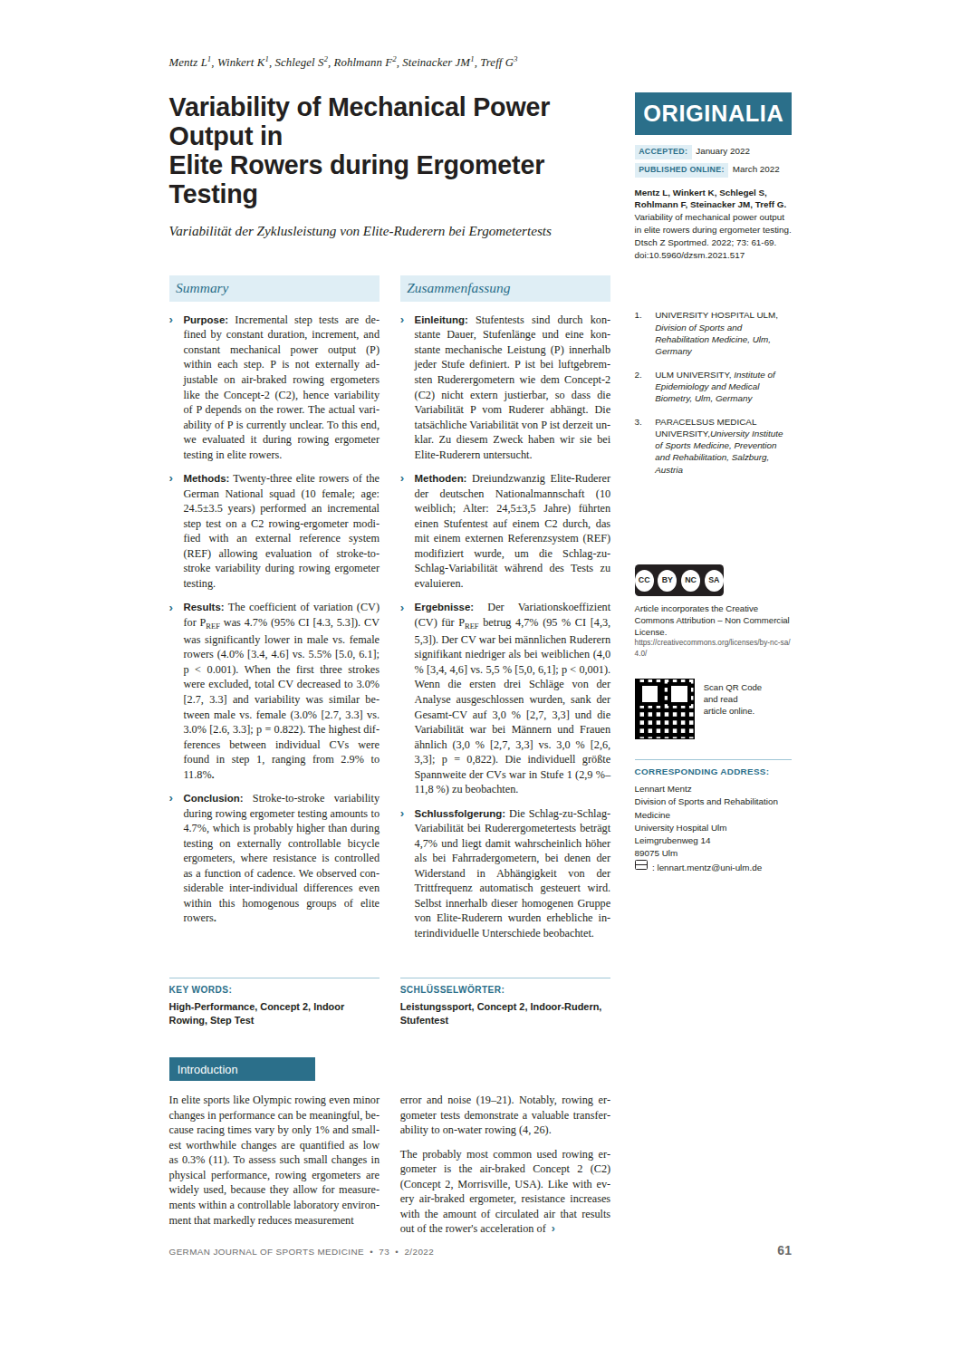Mentz L1, Winkert K1, Schlegel S2, Rohlmann F2, Steinacker JM1, Treff G3
Variability of Mechanical Power Output in
Elite Rowers during Ergometer Testing
Variabilität der Zyklusleistung von Elite-Ruderern bei Ergometertests
Summary
Purpose: Incremental step tests are defined by constant duration, increment, and constant mechanical power output (P) within each step. P is not externally adjustable on air-braked rowing ergometers like the Concept-2 (C2), hence variability of P depends on the rower. The actual variability of P is currently unclear. To this end, we evaluated it during rowing ergometer testing in elite rowers.
Methods: Twenty-three elite rowers of the German National squad (10 female; age: 24.5±3.5 years) performed an incremental step test on a C2 rowing-ergometer modified with an external reference system (REF) allowing evaluation of stroke-to-stroke variability during rowing ergometer testing.
Results: The coefficient of variation (CV) for PREF was 4.7% (95% CI [4.3, 5.3]). CV was significantly lower in male vs. female rowers (4.0% [3.4, 4.6] vs. 5.5% [5.0, 6.1]; p < 0.001). When the first three strokes were excluded, total CV decreased to 3.0% [2.7, 3.3] and variability was similar between male vs. female (3.0% [2.7, 3.3] vs. 3.0% [2.6, 3.3]; p = 0.822). The highest differences between individual CVs were found in step 1, ranging from 2.9% to 11.8%.
Conclusion: Stroke-to-stroke variability during rowing ergometer testing amounts to 4.7%, which is probably higher than during testing on externally controllable bicycle ergometers, where resistance is controlled as a function of cadence. We observed considerable inter-individual differences even within this homogenous groups of elite rowers.
Zusammenfassung
Einleitung: Stufentests sind durch konstante Dauer, Stufenlänge und eine konstante mechanische Leistung (P) innerhalb jeder Stufe definiert. P ist bei luftgebremsten Ruderergometern wie dem Concept-2 (C2) nicht extern justierbar, so dass die Variabilität P vom Ruderer abhängt. Die tatsächliche Variabilität von P ist derzeit unklar. Zu diesem Zweck haben wir sie bei Elite-Ruderern untersucht.
Methoden: Dreiundzwanzig Elite-Ruderer der deutschen Nationalmannschaft (10 weiblich; Alter: 24,5±3,5 Jahre) führten einen Stufentest auf einem C2 durch, das mit einem externen Referenzsystem (REF) modifiziert wurde, um die Schlag-zu-Schlag-Variabilität während des Tests zu evaluieren.
Ergebnisse: Der Variationskoeffizient (CV) für PREF betrug 4,7% (95 % CI [4,3, 5,3]). Der CV war bei männlichen Ruderern signifikant niedriger als bei weiblichen (4,0 % [3,4, 4,6] vs. 5,5 % [5,0, 6,1]; p < 0,001). Wenn die ersten drei Schläge von der Analyse ausgeschlossen wurden, sank der Gesamt-CV auf 3,0 % [2,7, 3,3] und die Variabilität war bei Männern und Frauen ähnlich (3,0 % [2,7, 3,3] vs. 3,0 % [2,6, 3,3]; p = 0,822). Die individuell größte Spannweite der CVs war in Stufe 1 (2,9 %–11,8 %) zu beobachten.
Schlussfolgerung: Die Schlag-zu-Schlag-Variabilität bei Ruderergometertests beträgt 4,7% und liegt damit wahrscheinlich höher als bei Fahrradergometern, bei denen der Widerstand in Abhängigkeit von der Trittfrequenz automatisch gesteuert wird. Selbst innerhalb dieser homogenen Gruppe von Elite-Ruderern wurden erhebliche interindividuelle Unterschiede beobachtet.
KEY WORDS:
High-Performance, Concept 2, Indoor Rowing, Step Test
SCHLÜSSELWÖRTER:
Leistungssport, Concept 2, Indoor-Rudern, Stufentest
Introduction
In elite sports like Olympic rowing even minor changes in performance can be meaningful, because racing times vary by only 1% and smallest worthwhile changes are quantified as low as 0.3% (11). To assess such small changes in physical performance, rowing ergometers are widely used, because they allow for measurements within a controllable laboratory environment that markedly reduces measurement
error and noise (19–21). Notably, rowing ergometer tests demonstrate a valuable transferability to on-water rowing (4, 26).
The probably most common used rowing ergometer is the air-braked Concept 2 (C2) (Concept 2, Morrisville, USA). Like with every air-braked ergometer, resistance increases with the amount of circulated air that results out of the rower's acceleration of ›
ORIGINALIA
ACCEPTED: January 2022
PUBLISHED ONLINE: March 2022
Mentz L, Winkert K, Schlegel S, Rohlmann F, Steinacker JM, Treff G. Variability of mechanical power output in elite rowers during ergometer testing. Dtsch Z Sportmed. 2022; 73: 61-69. doi:10.5960/dzsm.2021.517
1. UNIVERSITY HOSPITAL ULM, Division of Sports and Rehabilitation Medicine, Ulm, Germany
2. ULM UNIVERSITY, Institute of Epidemiology and Medical Biometry, Ulm, Germany
3. PARACELSUS MEDICAL UNIVERSITY,University Institute of Sports Medicine, Prevention and Rehabilitation, Salzburg, Austria
CC BY NC SA
Article incorporates the Creative Commons Attribution – Non Commercial License.
https://creativecommons.org/licenses/by-nc-sa/4.0/
Scan QR Code
and read
article online.
CORRESPONDING ADDRESS:
Lennart Mentz
Division of Sports and Rehabilitation
Medicine
University Hospital Ulm
Leimgrubenweg 14
89075 Ulm
: lennart.mentz@uni-ulm.de
GERMAN JOURNAL OF SPORTS MEDICINE • 73 • 2/2022
61